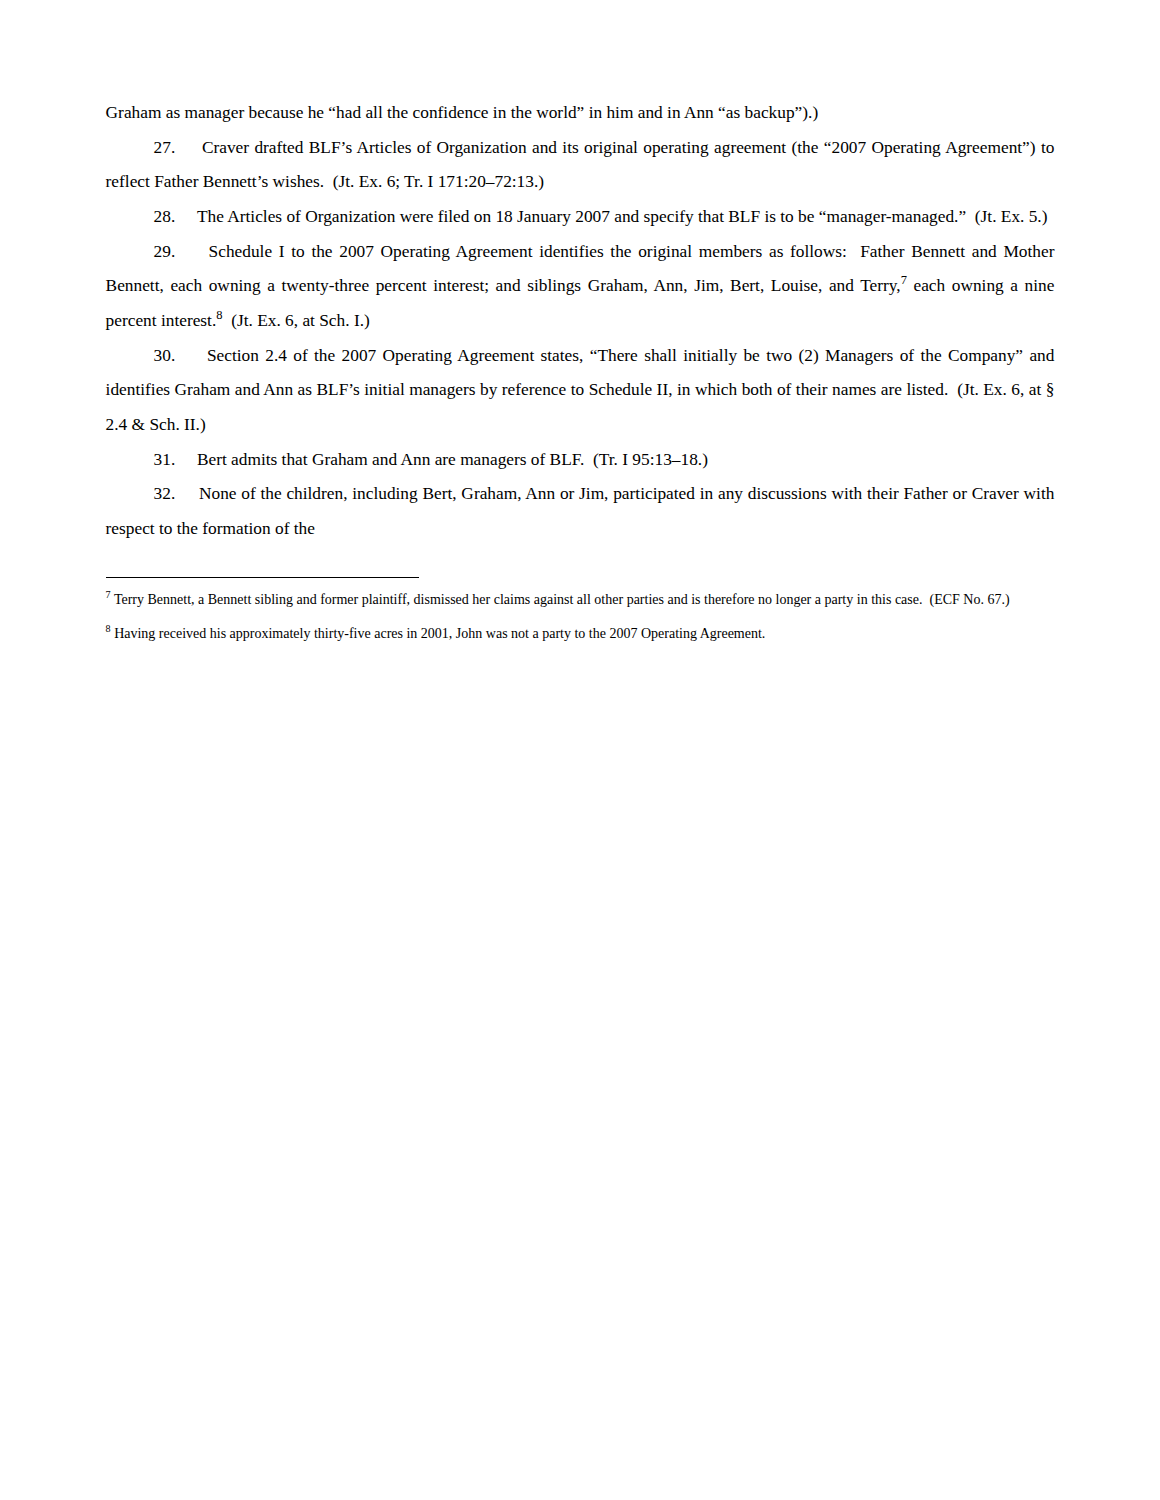Graham as manager because he “had all the confidence in the world” in him and in Ann “as backup”).)
27. Craver drafted BLF’s Articles of Organization and its original operating agreement (the “2007 Operating Agreement”) to reflect Father Bennett’s wishes. (Jt. Ex. 6; Tr. I 171:20–72:13.)
28. The Articles of Organization were filed on 18 January 2007 and specify that BLF is to be “manager-managed.” (Jt. Ex. 5.)
29. Schedule I to the 2007 Operating Agreement identifies the original members as follows: Father Bennett and Mother Bennett, each owning a twenty-three percent interest; and siblings Graham, Ann, Jim, Bert, Louise, and Terry,7 each owning a nine percent interest.8 (Jt. Ex. 6, at Sch. I.)
30. Section 2.4 of the 2007 Operating Agreement states, “There shall initially be two (2) Managers of the Company” and identifies Graham and Ann as BLF’s initial managers by reference to Schedule II, in which both of their names are listed. (Jt. Ex. 6, at § 2.4 & Sch. II.)
31. Bert admits that Graham and Ann are managers of BLF. (Tr. I 95:13–18.)
32. None of the children, including Bert, Graham, Ann or Jim, participated in any discussions with their Father or Craver with respect to the formation of the
7 Terry Bennett, a Bennett sibling and former plaintiff, dismissed her claims against all other parties and is therefore no longer a party in this case. (ECF No. 67.)
8 Having received his approximately thirty-five acres in 2001, John was not a party to the 2007 Operating Agreement.